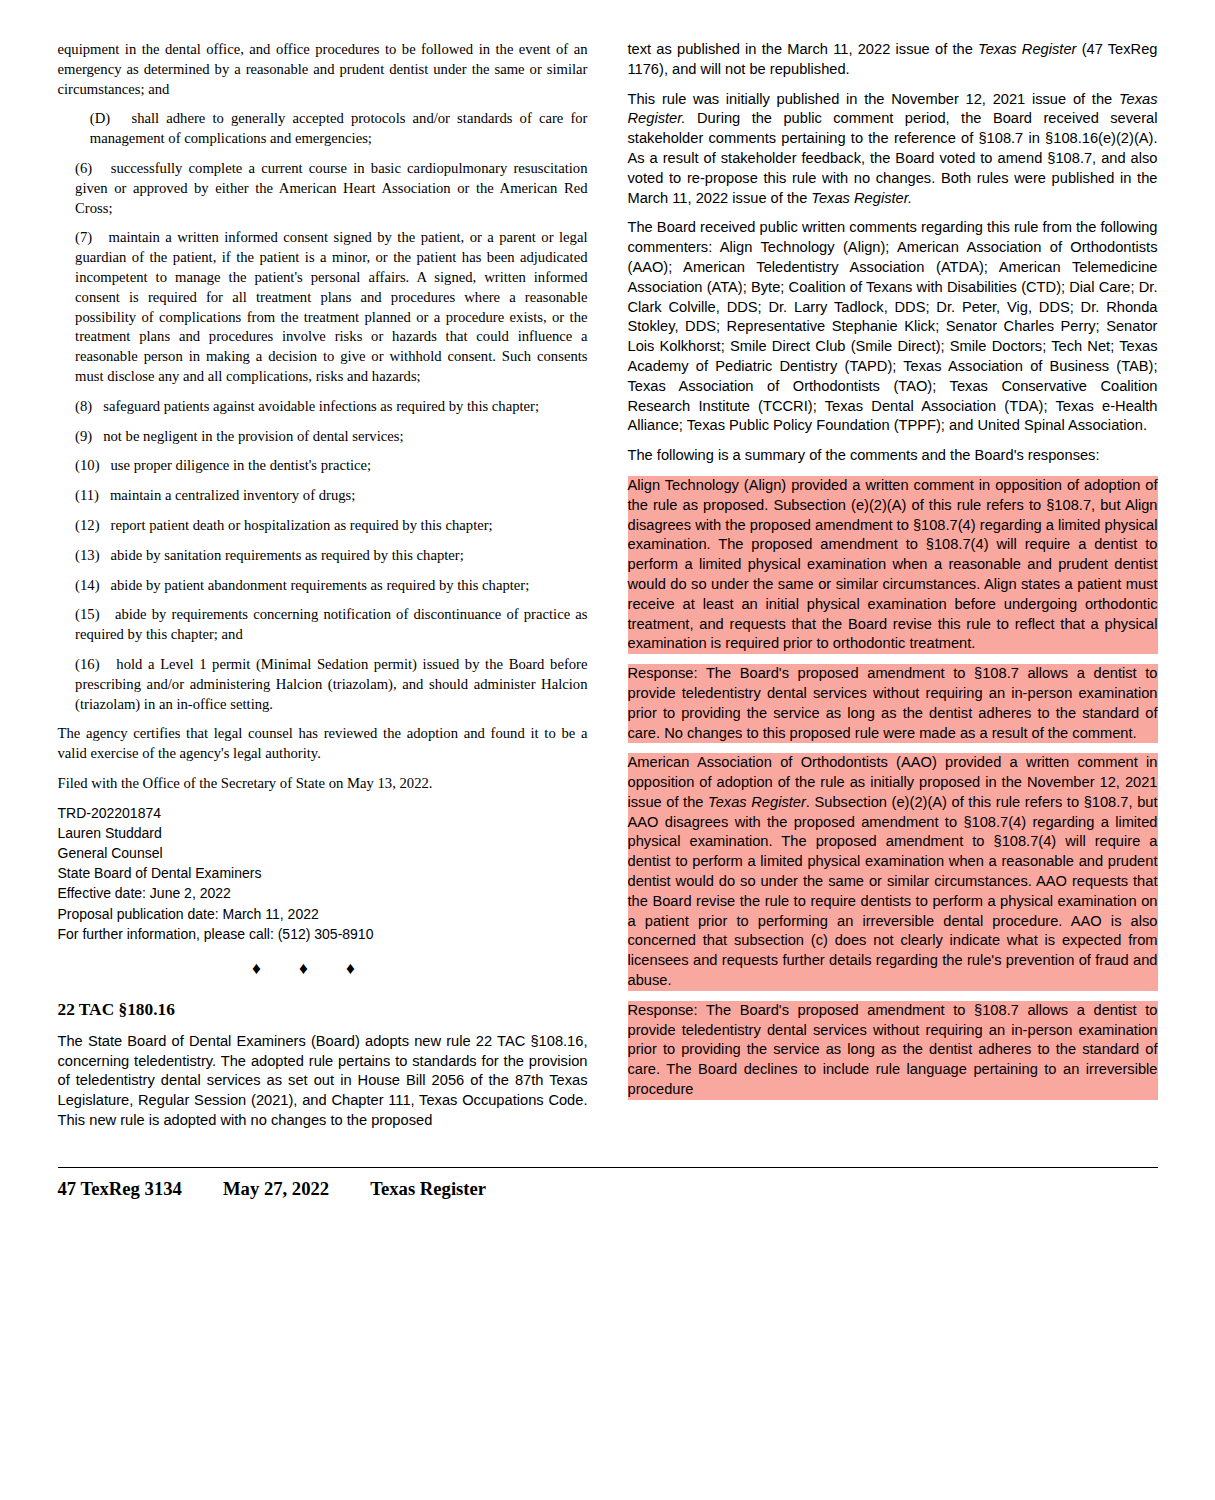equipment in the dental office, and office procedures to be followed in the event of an emergency as determined by a reasonable and prudent dentist under the same or similar circumstances; and
(D) shall adhere to generally accepted protocols and/or standards of care for management of complications and emergencies;
(6) successfully complete a current course in basic cardiopulmonary resuscitation given or approved by either the American Heart Association or the American Red Cross;
(7) maintain a written informed consent signed by the patient, or a parent or legal guardian of the patient, if the patient is a minor, or the patient has been adjudicated incompetent to manage the patient's personal affairs. A signed, written informed consent is required for all treatment plans and procedures where a reasonable possibility of complications from the treatment planned or a procedure exists, or the treatment plans and procedures involve risks or hazards that could influence a reasonable person in making a decision to give or withhold consent. Such consents must disclose any and all complications, risks and hazards;
(8) safeguard patients against avoidable infections as required by this chapter;
(9) not be negligent in the provision of dental services;
(10) use proper diligence in the dentist's practice;
(11) maintain a centralized inventory of drugs;
(12) report patient death or hospitalization as required by this chapter;
(13) abide by sanitation requirements as required by this chapter;
(14) abide by patient abandonment requirements as required by this chapter;
(15) abide by requirements concerning notification of discontinuance of practice as required by this chapter; and
(16) hold a Level 1 permit (Minimal Sedation permit) issued by the Board before prescribing and/or administering Halcion (triazolam), and should administer Halcion (triazolam) in an in-office setting.
The agency certifies that legal counsel has reviewed the adoption and found it to be a valid exercise of the agency's legal authority.
Filed with the Office of the Secretary of State on May 13, 2022.
TRD-202201874
Lauren Studdard
General Counsel
State Board of Dental Examiners
Effective date: June 2, 2022
Proposal publication date: March 11, 2022
For further information, please call: (512) 305-8910
♦♦♦
22 TAC §180.16
The State Board of Dental Examiners (Board) adopts new rule 22 TAC §108.16, concerning teledentistry. The adopted rule pertains to standards for the provision of teledentistry dental services as set out in House Bill 2056 of the 87th Texas Legislature, Regular Session (2021), and Chapter 111, Texas Occupations Code. This new rule is adopted with no changes to the proposed
text as published in the March 11, 2022 issue of the Texas Register (47 TexReg 1176), and will not be republished.
This rule was initially published in the November 12, 2021 issue of the Texas Register. During the public comment period, the Board received several stakeholder comments pertaining to the reference of §108.7 in §108.16(e)(2)(A). As a result of stakeholder feedback, the Board voted to amend §108.7, and also voted to re-propose this rule with no changes. Both rules were published in the March 11, 2022 issue of the Texas Register.
The Board received public written comments regarding this rule from the following commenters: Align Technology (Align); American Association of Orthodontists (AAO); American Teledentistry Association (ATDA); American Telemedicine Association (ATA); Byte; Coalition of Texans with Disabilities (CTD); Dial Care; Dr. Clark Colville, DDS; Dr. Larry Tadlock, DDS; Dr. Peter, Vig, DDS; Dr. Rhonda Stokley, DDS; Representative Stephanie Klick; Senator Charles Perry; Senator Lois Kolkhorst; Smile Direct Club (Smile Direct); Smile Doctors; Tech Net; Texas Academy of Pediatric Dentistry (TAPD); Texas Association of Business (TAB); Texas Association of Orthodontists (TAO); Texas Conservative Coalition Research Institute (TCCRI); Texas Dental Association (TDA); Texas e-Health Alliance; Texas Public Policy Foundation (TPPF); and United Spinal Association.
The following is a summary of the comments and the Board's responses:
Align Technology (Align) provided a written comment in opposition of adoption of the rule as proposed. Subsection (e)(2)(A) of this rule refers to §108.7, but Align disagrees with the proposed amendment to §108.7(4) regarding a limited physical examination. The proposed amendment to §108.7(4) will require a dentist to perform a limited physical examination when a reasonable and prudent dentist would do so under the same or similar circumstances. Align states a patient must receive at least an initial physical examination before undergoing orthodontic treatment, and requests that the Board revise this rule to reflect that a physical examination is required prior to orthodontic treatment.
Response: The Board's proposed amendment to §108.7 allows a dentist to provide teledentistry dental services without requiring an in-person examination prior to providing the service as long as the dentist adheres to the standard of care. No changes to this proposed rule were made as a result of the comment.
American Association of Orthodontists (AAO) provided a written comment in opposition of adoption of the rule as initially proposed in the November 12, 2021 issue of the Texas Register. Subsection (e)(2)(A) of this rule refers to §108.7, but AAO disagrees with the proposed amendment to §108.7(4) regarding a limited physical examination. The proposed amendment to §108.7(4) will require a dentist to perform a limited physical examination when a reasonable and prudent dentist would do so under the same or similar circumstances. AAO requests that the Board revise the rule to require dentists to perform a physical examination on a patient prior to performing an irreversible dental procedure. AAO is also concerned that subsection (c) does not clearly indicate what is expected from licensees and requests further details regarding the rule's prevention of fraud and abuse.
Response: The Board's proposed amendment to §108.7 allows a dentist to provide teledentistry dental services without requiring an in-person examination prior to providing the service as long as the dentist adheres to the standard of care. The Board declines to include rule language pertaining to an irreversible procedure
47 TexReg 3134 May 27, 2022 Texas Register